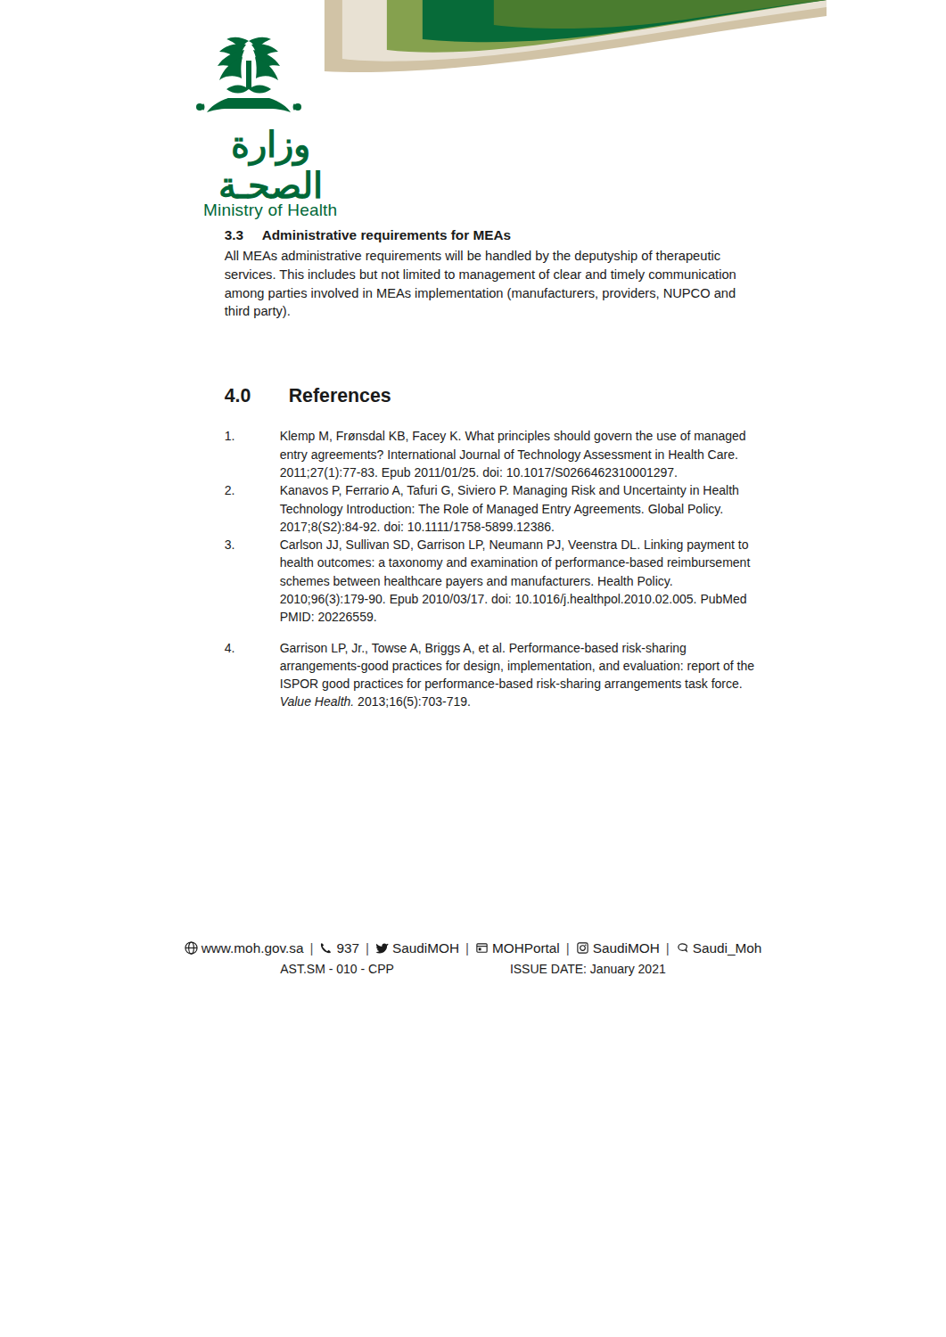وزارة الصحـة
Ministry of Health
3.3 Administrative requirements for MEAs
All MEAs administrative requirements will be handled by the deputyship of therapeutic services. This includes but not limited to management of clear and timely communication among parties involved in MEAs implementation (manufacturers, providers, NUPCO and third party).
4.0 References
1. Klemp M, Frønsdal KB, Facey K. What principles should govern the use of managed entry agreements? International Journal of Technology Assessment in Health Care. 2011;27(1):77-83. Epub 2011/01/25. doi: 10.1017/S0266462310001297.
2. Kanavos P, Ferrario A, Tafuri G, Siviero P. Managing Risk and Uncertainty in Health Technology Introduction: The Role of Managed Entry Agreements. Global Policy. 2017;8(S2):84-92. doi: 10.1111/1758-5899.12386.
3. Carlson JJ, Sullivan SD, Garrison LP, Neumann PJ, Veenstra DL. Linking payment to health outcomes: a taxonomy and examination of performance-based reimbursement schemes between healthcare payers and manufacturers. Health Policy. 2010;96(3):179-90. Epub 2010/03/17. doi: 10.1016/j.healthpol.2010.02.005. PubMed PMID: 20226559.
4. Garrison LP, Jr., Towse A, Briggs A, et al. Performance-based risk-sharing arrangements-good practices for design, implementation, and evaluation: report of the ISPOR good practices for performance-based risk-sharing arrangements task force. Value Health. 2013;16(5):703-719.
www.moh.gov.sa | 937 | SaudiMOH | MOHPortal | SaudiMOH | Saudi_Moh
AST.SM - 010 - CPP ISSUE DATE: January 2021